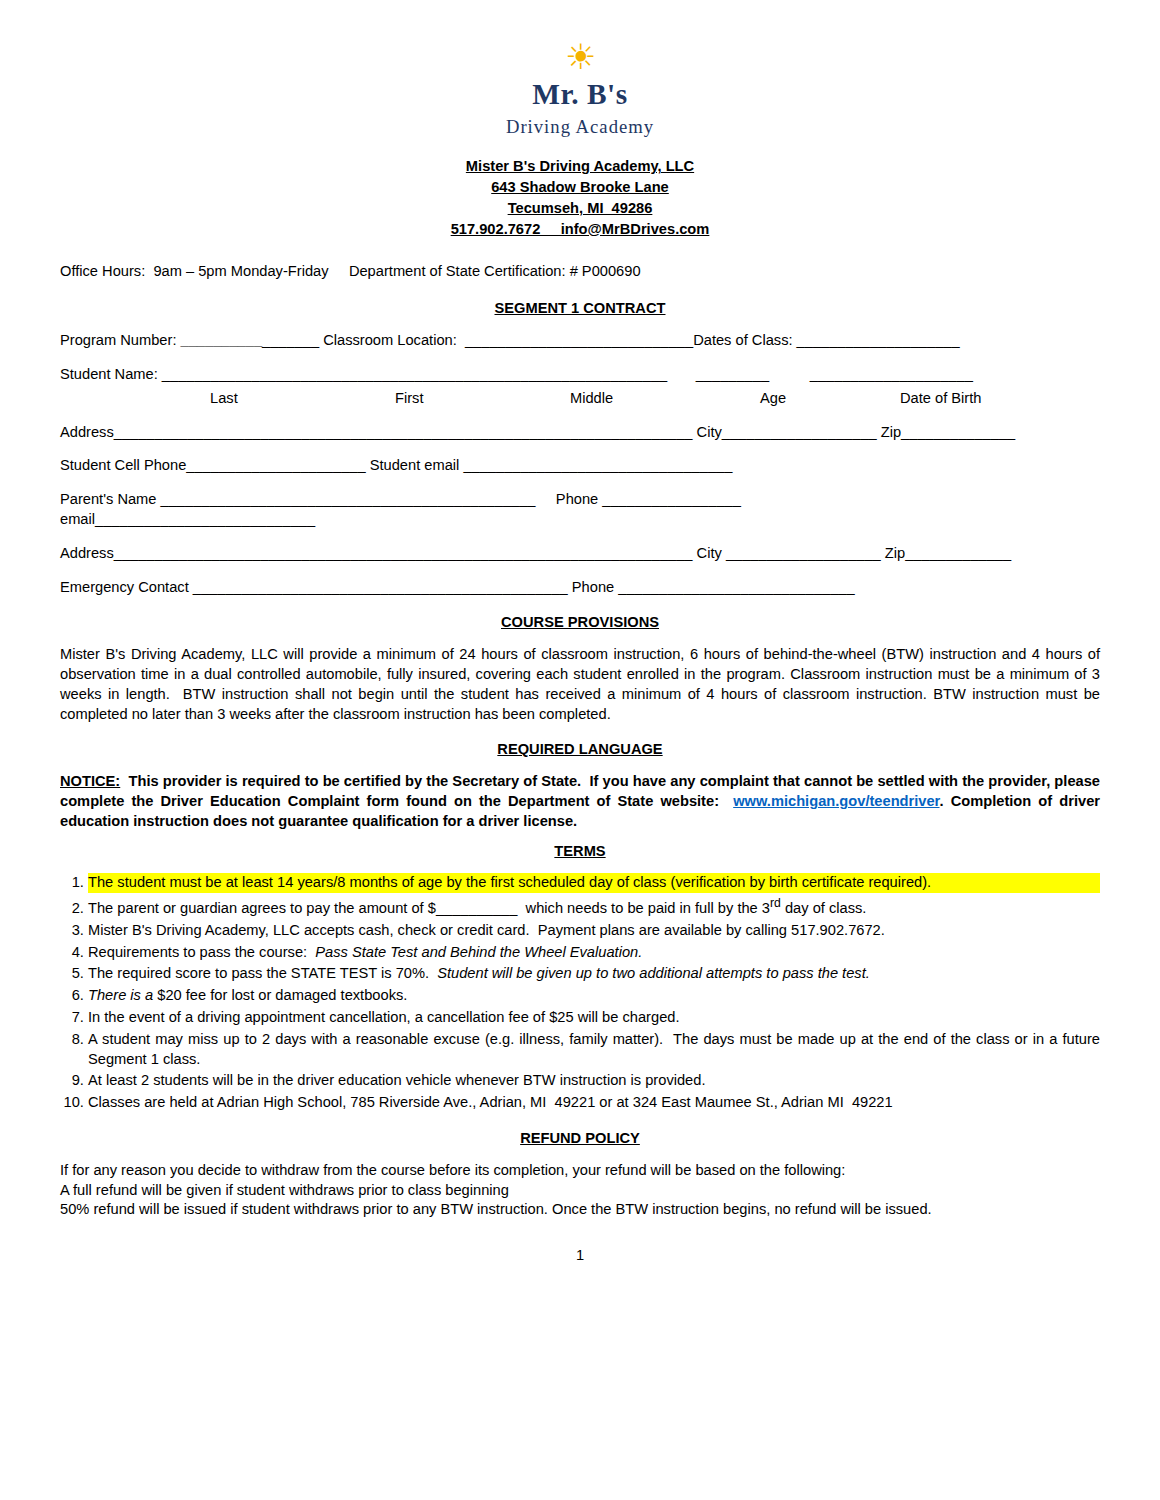☀
Mr. B's
Driving Academy
Mister B's Driving Academy, LLC
643 Shadow Brooke Lane
Tecumseh, MI 49286
517.902.7672 info@MrBDrives.com
Office Hours: 9am – 5pm Monday-Friday Department of State Certification: # P000690
SEGMENT 1 CONTRACT
Program Number: _________________ Classroom Location: ____________________________Dates of Class: ____________________
Student Name: ______________________________________________________________ _________ ____________________
Last First Middle Age Date of Birth
Address_______________________________________________________________________ City___________________ Zip______________
Student Cell Phone______________________ Student email _________________________________
Parent's Name ______________________________________________ Phone _________________
email___________________________
Address_______________________________________________________________________ City ___________________ Zip_____________
Emergency Contact ______________________________________________ Phone _____________________________
COURSE PROVISIONS
Mister B's Driving Academy, LLC will provide a minimum of 24 hours of classroom instruction, 6 hours of behind-the-wheel (BTW) instruction and 4 hours of observation time in a dual controlled automobile, fully insured, covering each student enrolled in the program. Classroom instruction must be a minimum of 3 weeks in length. BTW instruction shall not begin until the student has received a minimum of 4 hours of classroom instruction. BTW instruction must be completed no later than 3 weeks after the classroom instruction has been completed.
REQUIRED LANGUAGE
NOTICE: This provider is required to be certified by the Secretary of State. If you have any complaint that cannot be settled with the provider, please complete the Driver Education Complaint form found on the Department of State website: www.michigan.gov/teendriver. Completion of driver education instruction does not guarantee qualification for a driver license.
TERMS
The student must be at least 14 years/8 months of age by the first scheduled day of class (verification by birth certificate required).
The parent or guardian agrees to pay the amount of $__________ which needs to be paid in full by the 3rd day of class.
Mister B's Driving Academy, LLC accepts cash, check or credit card. Payment plans are available by calling 517.902.7672.
Requirements to pass the course: Pass State Test and Behind the Wheel Evaluation.
The required score to pass the STATE TEST is 70%. Student will be given up to two additional attempts to pass the test.
There is a $20 fee for lost or damaged textbooks.
In the event of a driving appointment cancellation, a cancellation fee of $25 will be charged.
A student may miss up to 2 days with a reasonable excuse (e.g. illness, family matter). The days must be made up at the end of the class or in a future Segment 1 class.
At least 2 students will be in the driver education vehicle whenever BTW instruction is provided.
Classes are held at Adrian High School, 785 Riverside Ave., Adrian, MI 49221 or at 324 East Maumee St., Adrian MI 49221
REFUND POLICY
If for any reason you decide to withdraw from the course before its completion, your refund will be based on the following:
A full refund will be given if student withdraws prior to class beginning
50% refund will be issued if student withdraws prior to any BTW instruction. Once the BTW instruction begins, no refund will be issued.
1